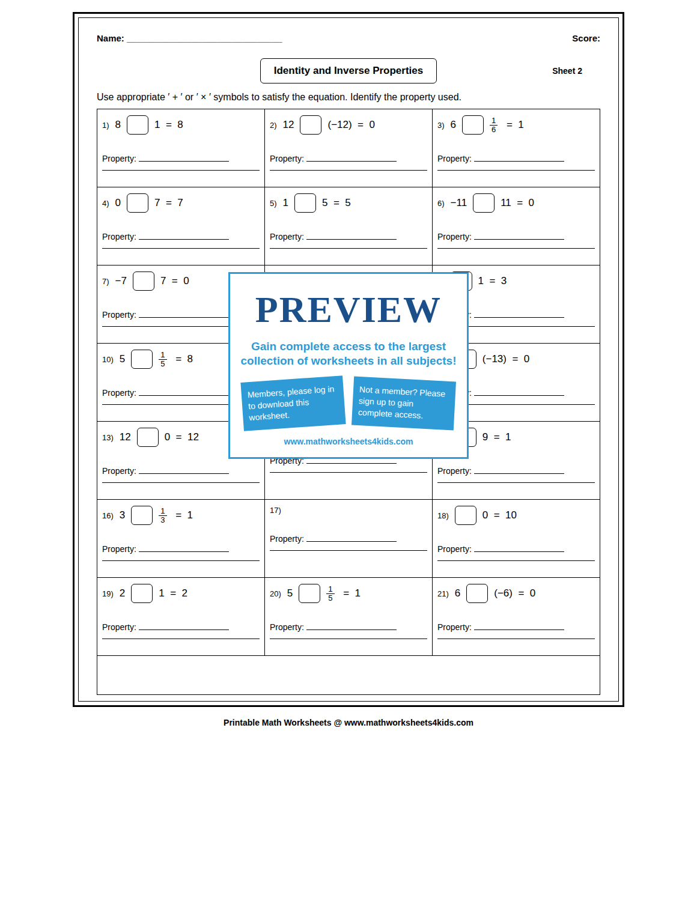Name: _______________________________
Score:
Identity and Inverse Properties
Sheet 2
Use appropriate ′ + ′ or ′ × ′ symbols to satisfy the equation. Identify the property used.
| 1) 8 1 = 8 Property: | 2) 12 (−12) = 0 Property: | 3) 6 1 6 = 1 Property: |
| 4) 0 7 = 7 Property: | 5) 1 5 = 5 Property: | 6) −11 11 = 0 Property: |
| 7) −7 7 = 0 Property: | 8) Property: | 9) 1 = 3 Property: |
| 10) 5 1 5 = 8 Property: | 11) Property: | 12) (−13) = 0 Property: |
| 13) 12 0 = 12 Property: | 14) Property: | 15) 9 = 1 Property: |
| 16) 3 1 3 = 1 Property: | 17) Property: | 18) 0 = 10 Property: |
| 19) 2 1 = 2 Property: | 20) 5 1 5 = 1 Property: | 21) 6 (−6) = 0 Property: |
PREVIEW
Gain complete access to the largest collection of worksheets in all subjects!
Members, please log in to download this worksheet.
Not a member? Please sign up to gain complete access.
www.mathworksheets4kids.com
Printable Math Worksheets @ www.mathworksheets4kids.com